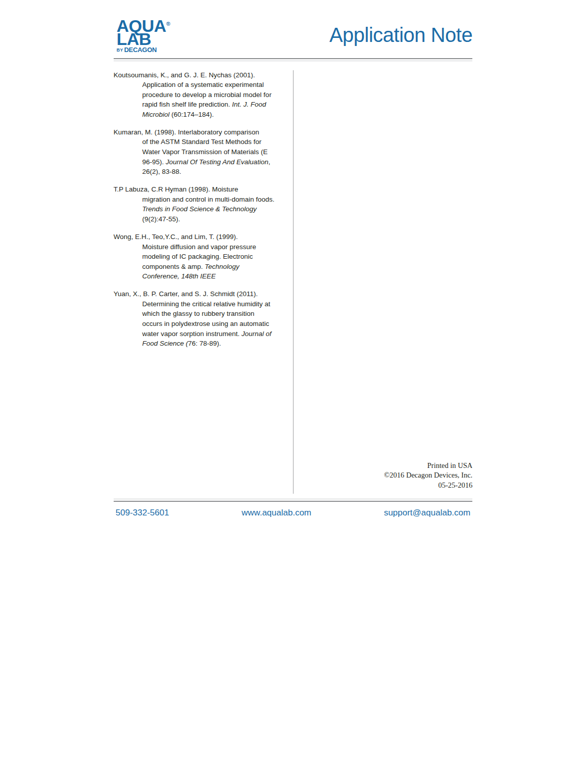AQUA® LAB
BY DECAGON
Application Note
Koutsoumanis, K., and G. J. E. Nychas (2001). Application of a systematic experimental procedure to develop a microbial model for rapid fish shelf life prediction. Int. J. Food Microbiol (60:174–184).
Kumaran, M. (1998). Interlaboratory comparison of the ASTM Standard Test Methods for Water Vapor Transmission of Materials (E 96-95). Journal Of Testing And Evaluation, 26(2), 83-88.
T.P Labuza, C.R Hyman (1998). Moisture migration and control in multi-domain foods. Trends in Food Science & Technology (9(2):47-55).
Wong, E.H., Teo,Y.C., and Lim, T. (1999). Moisture diffusion and vapor pressure modeling of IC packaging. Electronic components & amp. Technology Conference, 148th IEEE
Yuan, X., B. P. Carter, and S. J. Schmidt (2011). Determining the critical relative humidity at which the glassy to rubbery transition occurs in polydextrose using an automatic water vapor sorption instrument. Journal of Food Science (76: 78-89).
Printed in USA
©2016 Decagon Devices, Inc.
05-25-2016
509-332-5601
www.aqualab.com
support@aqualab.com